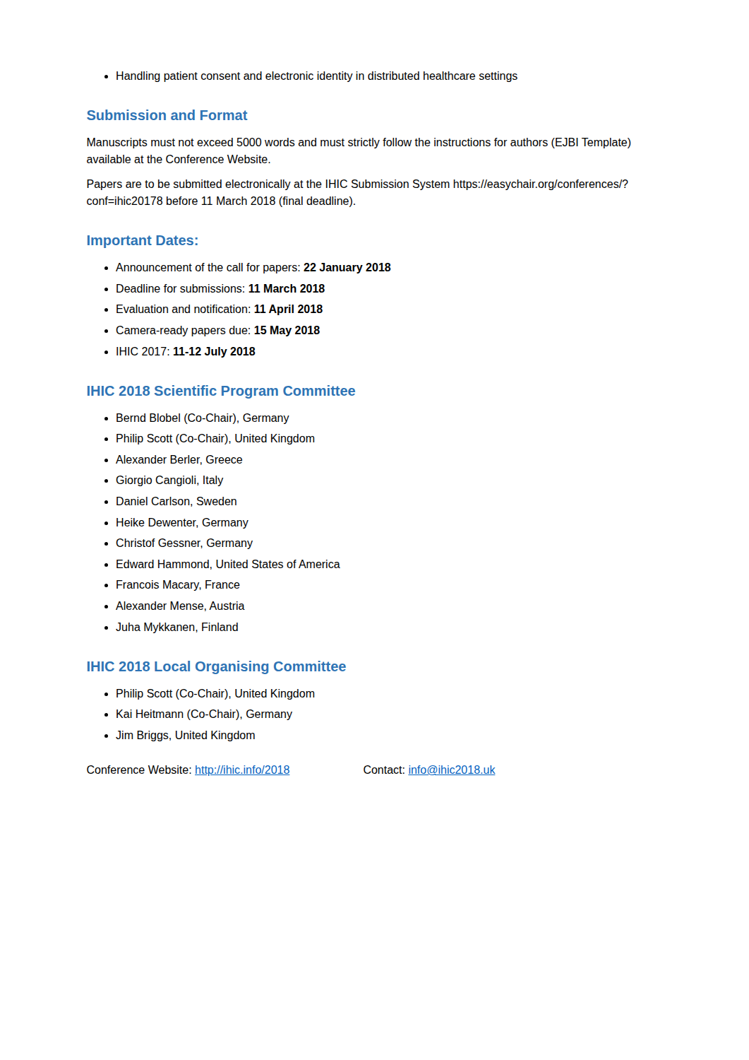Handling patient consent and electronic identity in distributed healthcare settings
Submission and Format
Manuscripts must not exceed 5000 words and must strictly follow the instructions for authors (EJBI Template) available at the Conference Website.
Papers are to be submitted electronically at the IHIC Submission System https://easychair.org/conferences/?conf=ihic20178 before 11 March 2018 (final deadline).
Important Dates:
Announcement of the call for papers: 22 January 2018
Deadline for submissions: 11 March 2018
Evaluation and notification: 11 April 2018
Camera-ready papers due: 15 May 2018
IHIC 2017: 11-12 July 2018
IHIC 2018 Scientific Program Committee
Bernd Blobel (Co-Chair), Germany
Philip Scott (Co-Chair), United Kingdom
Alexander Berler, Greece
Giorgio Cangioli, Italy
Daniel Carlson, Sweden
Heike Dewenter, Germany
Christof Gessner, Germany
Edward Hammond, United States of America
Francois Macary, France
Alexander Mense, Austria
Juha Mykkanen, Finland
IHIC 2018 Local Organising Committee
Philip Scott (Co-Chair), United Kingdom
Kai Heitmann (Co-Chair), Germany
Jim Briggs, United Kingdom
Conference Website: http://ihic.info/2018 Contact: info@ihic2018.uk